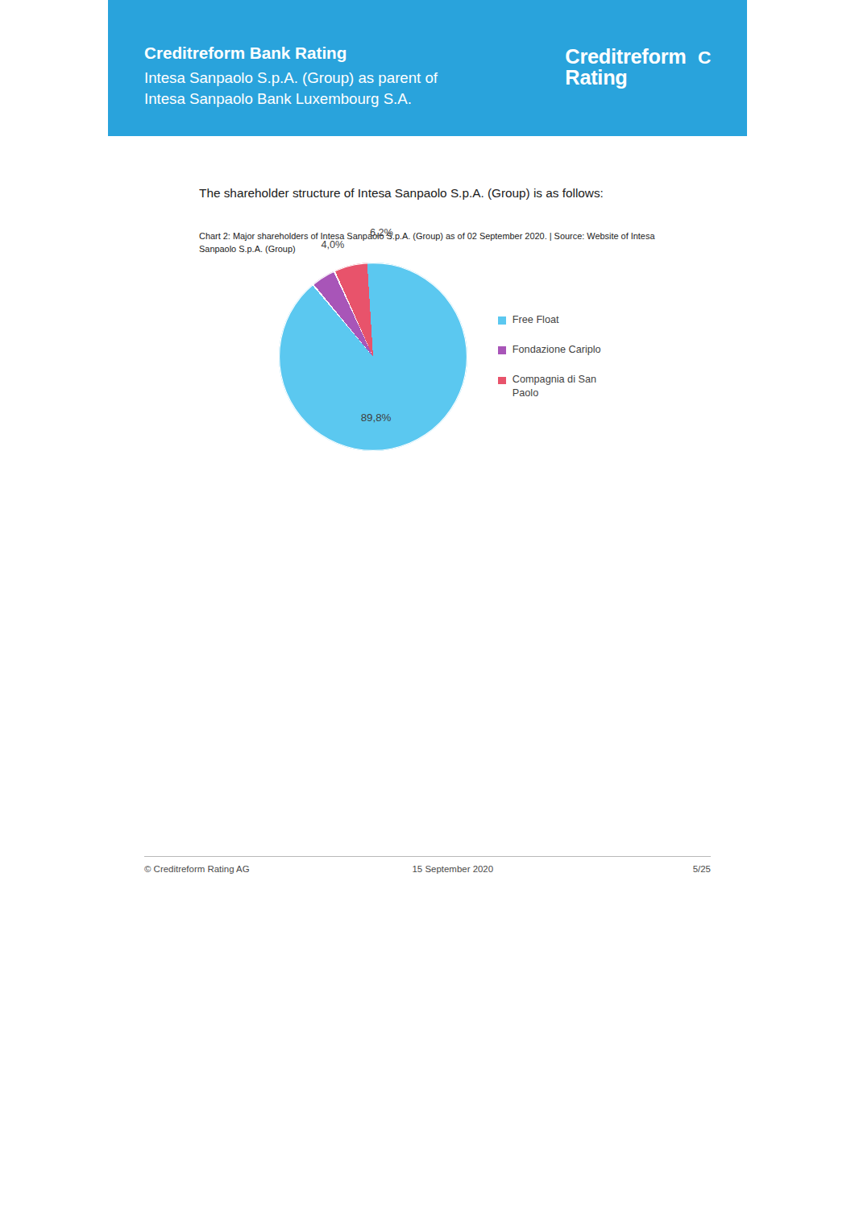Creditreform Bank Rating
Intesa Sanpaolo S.p.A. (Group) as parent of
Intesa Sanpaolo Bank Luxembourg S.A.
Creditreform C
Rating
The shareholder structure of Intesa Sanpaolo S.p.A. (Group) is as follows:
Chart 2: Major shareholders of Intesa Sanpaolo S.p.A. (Group) as of 02 September 2020. | Source: Website of Intesa Sanpaolo S.p.A. (Group)
89,8% 4,0% 6,2%
Free Float
Fondazione Cariplo
Compagnia di San
Paolo
© Creditreform Rating AG
15 September 2020
5/25